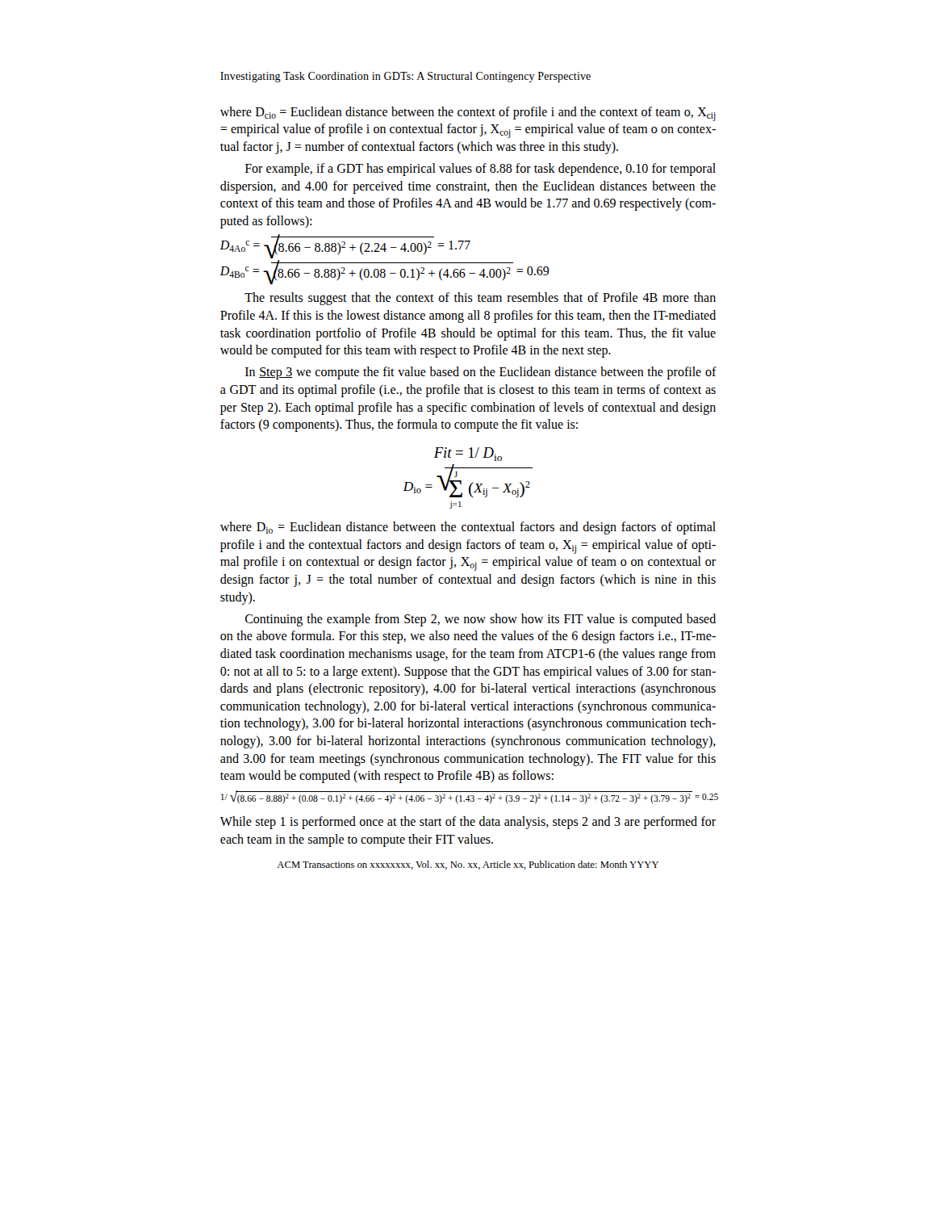Investigating Task Coordination in GDTs: A Structural Contingency Perspective
where Dcio = Euclidean distance between the context of profile i and the context of team o, Xcij = empirical value of profile i on contextual factor j, Xcoj = empirical value of team o on contextual factor j, J = number of contextual factors (which was three in this study).
For example, if a GDT has empirical values of 8.88 for task dependence, 0.10 for temporal dispersion, and 4.00 for perceived time constraint, then the Euclidean distances between the context of this team and those of Profiles 4A and 4B would be 1.77 and 0.69 respectively (computed as follows):
D4Aoc = (8.66 − 8.88)2 + (2.24 − 4.00)2 = 1.77
D4Boc = (8.66 − 8.88)2 + (0.08 − 0.1)2 + (4.66 − 4.00)2 = 0.69
The results suggest that the context of this team resembles that of Profile 4B more than Profile 4A. If this is the lowest distance among all 8 profiles for this team, then the IT-mediated task coordination portfolio of Profile 4B should be optimal for this team. Thus, the fit value would be computed for this team with respect to Profile 4B in the next step.
In Step 3 we compute the fit value based on the Euclidean distance between the profile of a GDT and its optimal profile (i.e., the profile that is closest to this team in terms of context as per Step 2). Each optimal profile has a specific combination of levels of contextual and design factors (9 components). Thus, the formula to compute the fit value is:
Fit = 1/ Dio
Dio = JΣj=1 (Xij − Xoj)2
where Dio = Euclidean distance between the contextual factors and design factors of optimal profile i and the contextual factors and design factors of team o, Xij = empirical value of optimal profile i on contextual or design factor j, Xoj = empirical value of team o on contextual or design factor j, J = the total number of contextual and design factors (which is nine in this study).
Continuing the example from Step 2, we now show how its FIT value is computed based on the above formula. For this step, we also need the values of the 6 design factors i.e., IT-mediated task coordination mechanisms usage, for the team from ATCP1-6 (the values range from 0: not at all to 5: to a large extent). Suppose that the GDT has empirical values of 3.00 for standards and plans (electronic repository), 4.00 for bi-lateral vertical interactions (asynchronous communication technology), 2.00 for bi-lateral vertical interactions (synchronous communication technology), 3.00 for bi-lateral horizontal interactions (asynchronous communication technology), 3.00 for bi-lateral horizontal interactions (synchronous communication technology), and 3.00 for team meetings (synchronous communication technology). The FIT value for this team would be computed (with respect to Profile 4B) as follows:
1/ (8.66 − 8.88)2 + (0.08 − 0.1)2 + (4.66 − 4)2 + (4.06 − 3)2 + (1.43 − 4)2 + (3.9 − 2)2 + (1.14 − 3)2 + (3.72 − 3)2 + (3.79 − 3)2 = 0.25
While step 1 is performed once at the start of the data analysis, steps 2 and 3 are performed for each team in the sample to compute their FIT values.
ACM Transactions on xxxxxxxx, Vol. xx, No. xx, Article xx, Publication date: Month YYYY